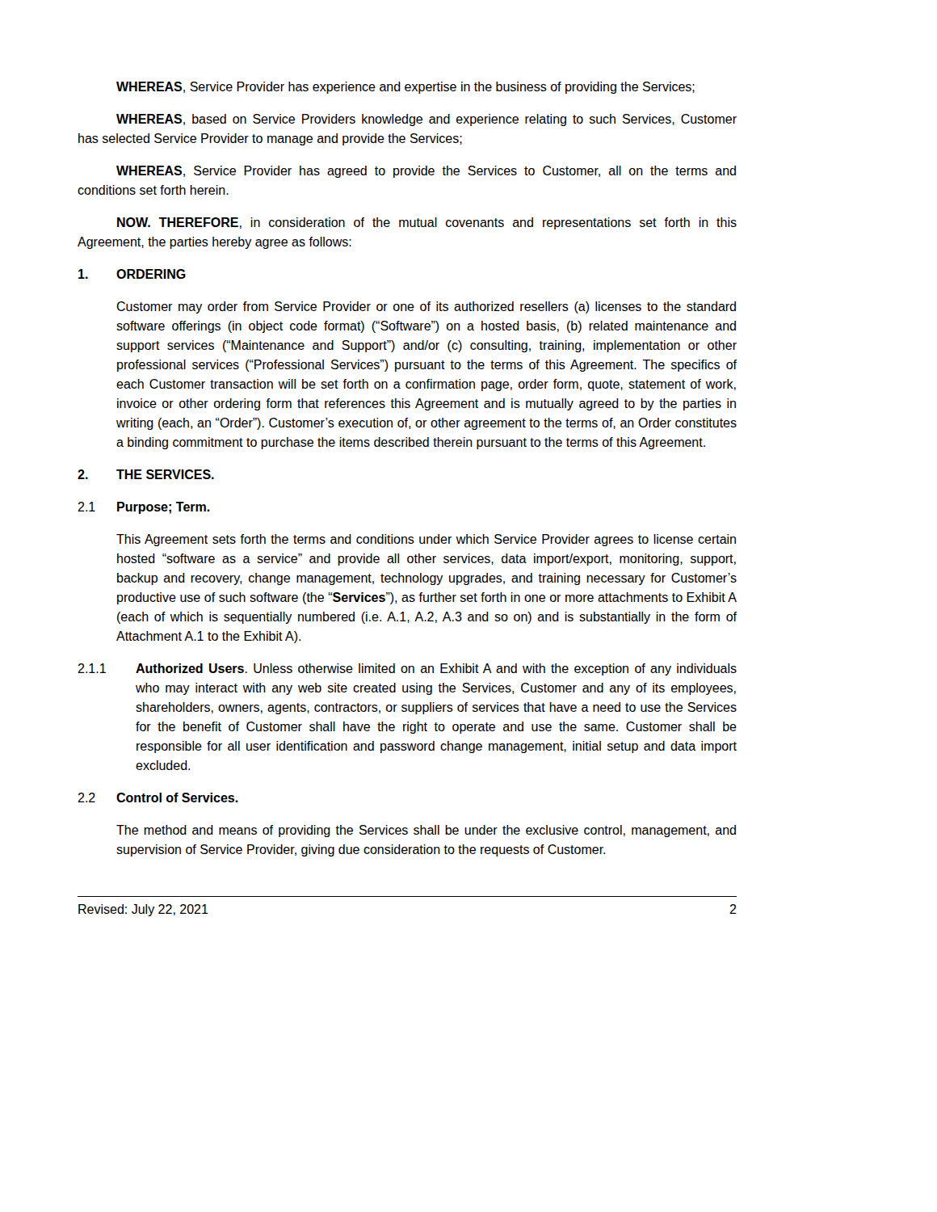WHEREAS, Service Provider has experience and expertise in the business of providing the Services;
WHEREAS, based on Service Providers knowledge and experience relating to such Services, Customer has selected Service Provider to manage and provide the Services;
WHEREAS, Service Provider has agreed to provide the Services to Customer, all on the terms and conditions set forth herein.
NOW. THEREFORE, in consideration of the mutual covenants and representations set forth in this Agreement, the parties hereby agree as follows:
1. ORDERING
Customer may order from Service Provider or one of its authorized resellers (a) licenses to the standard software offerings (in object code format) (“Software”) on a hosted basis, (b) related maintenance and support services (“Maintenance and Support”) and/or (c) consulting, training, implementation or other professional services (“Professional Services”) pursuant to the terms of this Agreement. The specifics of each Customer transaction will be set forth on a confirmation page, order form, quote, statement of work, invoice or other ordering form that references this Agreement and is mutually agreed to by the parties in writing (each, an “Order”). Customer’s execution of, or other agreement to the terms of, an Order constitutes a binding commitment to purchase the items described therein pursuant to the terms of this Agreement.
2. THE SERVICES.
2.1 Purpose; Term.
This Agreement sets forth the terms and conditions under which Service Provider agrees to license certain hosted “software as a service” and provide all other services, data import/export, monitoring, support, backup and recovery, change management, technology upgrades, and training necessary for Customer’s productive use of such software (the “Services”), as further set forth in one or more attachments to Exhibit A (each of which is sequentially numbered (i.e. A.1, A.2, A.3 and so on) and is substantially in the form of Attachment A.1 to the Exhibit A).
2.1.1 Authorized Users. Unless otherwise limited on an Exhibit A and with the exception of any individuals who may interact with any web site created using the Services, Customer and any of its employees, shareholders, owners, agents, contractors, or suppliers of services that have a need to use the Services for the benefit of Customer shall have the right to operate and use the same. Customer shall be responsible for all user identification and password change management, initial setup and data import excluded.
2.2 Control of Services.
The method and means of providing the Services shall be under the exclusive control, management, and supervision of Service Provider, giving due consideration to the requests of Customer.
Revised: July 22, 2021 2